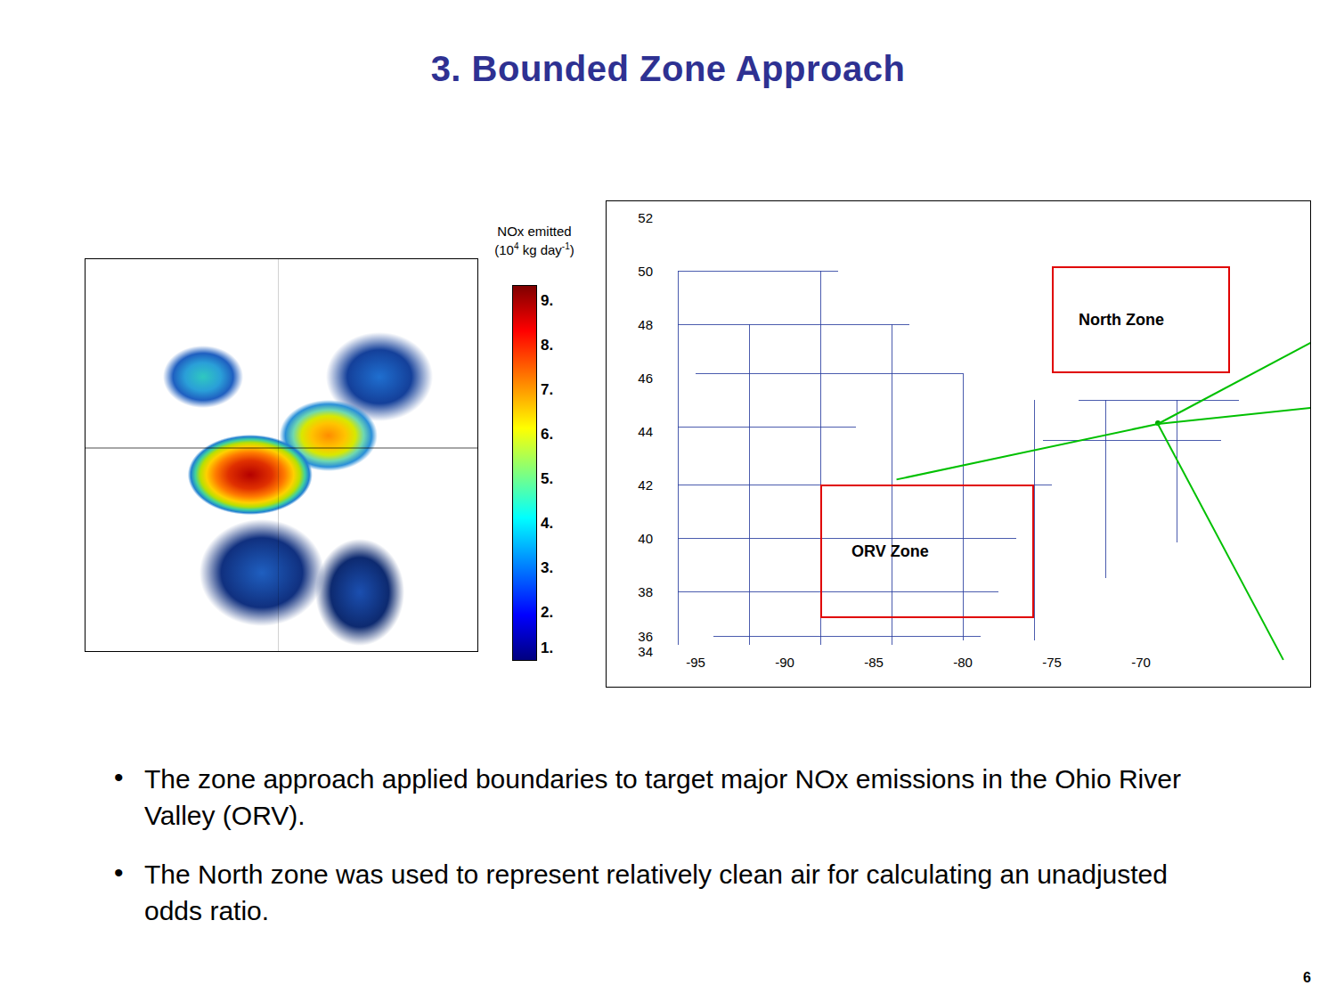3. Bounded Zone Approach
NOx emitted
(104 kg day-1)
9. 8. 7. 6. 5. 4. 3. 2. 1.
52 50 48 46 44 42 40 38 36 34
North Zone
ORV Zone
-95 -90 -85 -80 -75 -70
The zone approach applied boundaries to target major NOx emissions in the Ohio River Valley (ORV).
The North zone was used to represent relatively clean air for calculating an unadjusted odds ratio.
6